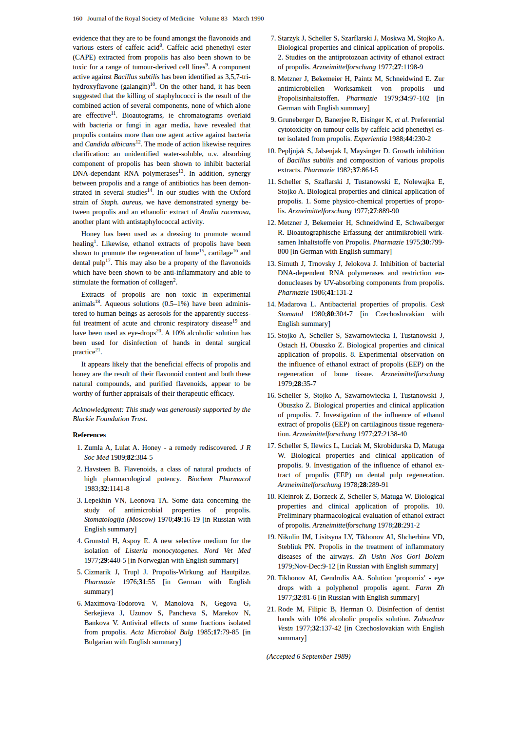160 Journal of the Royal Society of Medicine Volume 83 March 1990
evidence that they are to be found amongst the flavonoids and various esters of caffeic acid8. Caffeic acid phenethyl ester (CAPE) extracted from propolis has also been shown to be toxic for a range of tumour-derived cell lines9. A component active against Bacillus subtilis has been identified as 3,5,7-trihydroxyflavone (galangin)10. On the other hand, it has been suggested that the killing of staphylococci is the result of the combined action of several components, none of which alone are effective11. Bioautograms, ie chromatograms overlaid with bacteria or fungi in agar media, have revealed that propolis contains more than one agent active against bacteria and Candida albicans12. The mode of action likewise requires clarification: an unidentified water-soluble, u.v. absorbing component of propolis has been shown to inhibit bacterial DNA-dependant RNA polymerases13. In addition, synergy between propolis and a range of antibiotics has been demonstrated in several studies14. In our studies with the Oxford strain of Staph. aureus, we have demonstrated synergy between propolis and an ethanolic extract of Aralia racemosa, another plant with antistaphylococcal activity.
Honey has been used as a dressing to promote wound healing1. Likewise, ethanol extracts of propolis have been shown to promote the regeneration of bone15, cartilage16 and dental pulp17. This may also be a property of the flavonoids which have been shown to be anti-inflammatory and able to stimulate the formation of collagen2.
Extracts of propolis are non toxic in experimental animals18. Aqueous solutions (0.5–1%) have been administered to human beings as aerosols for the apparently successful treatment of acute and chronic respiratory disease19 and have been used as eye-drops20. A 10% alcoholic solution has been used for disinfection of hands in dental surgical practice21.
It appears likely that the beneficial effects of propolis and honey are the result of their flavonoid content and both these natural compounds, and purified flavenoids, appear to be worthy of further appraisals of their therapeutic efficacy.
Acknowledgment: This study was generously supported by the Blackie Foundation Trust.
References
Zumla A, Lulat A. Honey - a remedy rediscovered. J R Soc Med 1989;82:384-5
Havsteen B. Flavenoids, a class of natural products of high pharmacological potency. Biochem Pharmacol 1983;32:1141-8
Lepekhin VN, Leonova TA. Some data concerning the study of antimicrobial properties of propolis. Stomatologija (Moscow) 1970;49:16-19 [in Russian with English summary]
Gronstol H, Aspoy E. A new selective medium for the isolation of Listeria monocytogenes. Nord Vet Med 1977;29:440-5 [in Norwegian with English summary]
Cizmarik J, Trupl J. Propolis-Wirkung auf Hautpilze. Pharmazie 1976;31:55 [in German with English summary]
Maximova-Todorova V, Manolova N, Gegova G, Serkejieva J, Uzunov S, Pancheva S, Marekov N, Bankova V. Antiviral effects of some fractions isolated from propolis. Acta Microbiol Bulg 1985;17:79-85 [in Bulgarian with English summary]
Starzyk J, Scheller S, Szarflarski J, Moskwa M, Stojko A. Biological properties and clinical application of propolis. 2. Studies on the antiprotozoan activity of ethanol extract of propolis. Arzneimittelforschung 1977;27:1198-9
Metzner J, Bekemeier H, Paintz M, Schneidwind E. Zur antimicrobiellen Worksamkeit von propolis und Propolisinhaltstoffen. Pharmazie 1979;34:97-102 [in German with English summary]
Gruneberger D, Banerjee R, Eisinger K, et al. Preferential cytotoxicity on tumour cells by caffeic acid phenethyl ester isolated from propolis. Experientia 1988;44:230-2
Pepljnjak S, Jalsenjak I, Maysinger D. Growth inhibition of Bacillus subtilis and composition of various propolis extracts. Pharmazie 1982;37:864-5
Scheller S, Szaflarski J, Tustanowski E, Nolewajka E, Stojko A. Biological properties and clinical application of propolis. 1. Some physico-chemical properties of propolis. Arzneimittelforschung 1977;27:889-90
Metzner J, Bekemeier H, Schneidwind E, Schwaiberger R. Bioautographische Erfassung der antimikrobiell wirksamen Inhaltstoffe von Propolis. Pharmazie 1975;30:799-800 [in German with English summary]
Simuth J, Trnovsky J, Jelokova J. Inhibition of bacterial DNA-dependent RNA polymerases and restriction endonucleases by UV-absorbing components from propolis. Pharmazie 1986;41:131-2
Madarova L. Antibacterial properties of propolis. Cesk Stomatol 1980;80:304-7 [in Czechoslovakian with English summary]
Stojko A, Scheller S, Szwarnowiecka I, Tustanowski J, Ostach H, Obuszko Z. Biological properties and clinical application of propolis. 8. Experimental observation on the influence of ethanol extract of propolis (EEP) on the regeneration of bone tissue. Arzneimittelforschung 1979;28:35-7
Scheller S, Stojko A, Szwarnowiecka I, Tustanowski J, Obuszko Z. Biological properties and clinical application of propolis. 7. Investigation of the influence of ethanol extract of propolis (EEP) on cartilaginous tissue regeneration. Arzneimittelforschung 1977;27:2138-40
Scheller S, Ilewics L, Luciak M, Skrobidurska D, Matuga W. Biological properties and clinical application of propolis. 9. Investigation of the influence of ethanol extract of propolis (EEP) on dental pulp regeneration. Arzneimittelforschung 1978;28:289-91
Kleinrok Z, Borzeck Z, Scheller S, Matuga W. Biological properties and clinical application of propolis. 10. Preliminary pharmacological evaluation of ethanol extract of propolis. Arzneimittelforschung 1978;28:291-2
Nikulin IM, Lisitsyna LY, Tikhonov AI, Shcherbina VD, Stebliuk PN. Propolis in the treatment of inflammatory diseases of the airways. Zh Ushn Nos Gorl Bolezn 1979;Nov-Dec:9-12 [in Russian with English summary]
Tikhonov AI, Gendrolis AA. Solution 'propomix' - eye drops with a polyphenol propolis agent. Farm Zh 1977;32:81-6 [in Russian with English summary]
Rode M, Filipic B, Herman O. Disinfection of dentist hands with 10% alcoholic propolis solution. Zobozdrav Vestn 1977;32:137-42 [in Czechoslovakian with English summary]
(Accepted 6 September 1989)